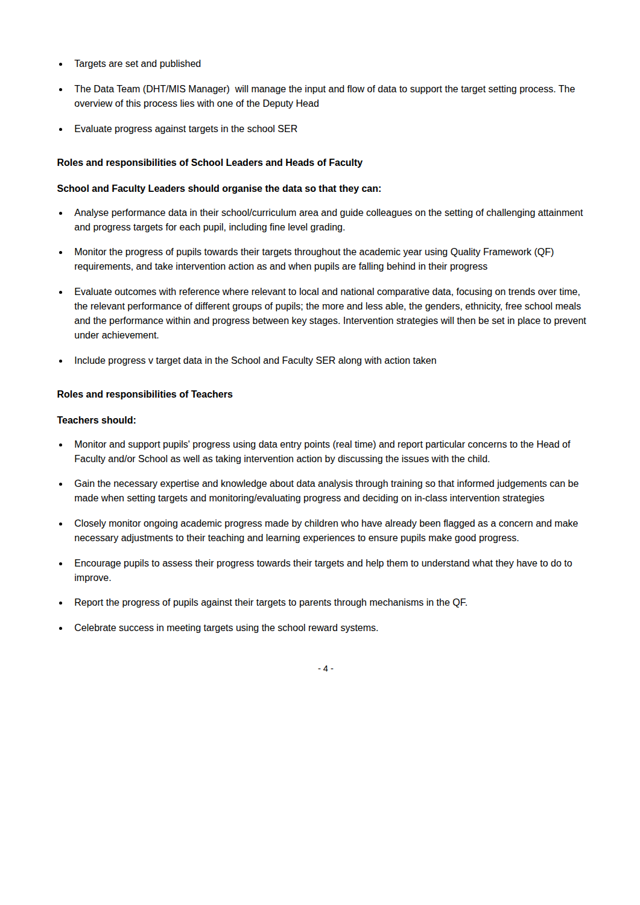Targets are set and published
The Data Team (DHT/MIS Manager) will manage the input and flow of data to support the target setting process. The overview of this process lies with one of the Deputy Head
Evaluate progress against targets in the school SER
Roles and responsibilities of School Leaders and Heads of Faculty
School and Faculty Leaders should organise the data so that they can:
Analyse performance data in their school/curriculum area and guide colleagues on the setting of challenging attainment and progress targets for each pupil, including fine level grading.
Monitor the progress of pupils towards their targets throughout the academic year using Quality Framework (QF) requirements, and take intervention action as and when pupils are falling behind in their progress
Evaluate outcomes with reference where relevant to local and national comparative data, focusing on trends over time, the relevant performance of different groups of pupils; the more and less able, the genders, ethnicity, free school meals and the performance within and progress between key stages. Intervention strategies will then be set in place to prevent under achievement.
Include progress v target data in the School and Faculty SER along with action taken
Roles and responsibilities of Teachers
Teachers should:
Monitor and support pupils' progress using data entry points (real time) and report particular concerns to the Head of Faculty and/or School as well as taking intervention action by discussing the issues with the child.
Gain the necessary expertise and knowledge about data analysis through training so that informed judgements can be made when setting targets and monitoring/evaluating progress and deciding on in-class intervention strategies
Closely monitor ongoing academic progress made by children who have already been flagged as a concern and make necessary adjustments to their teaching and learning experiences to ensure pupils make good progress.
Encourage pupils to assess their progress towards their targets and help them to understand what they have to do to improve.
Report the progress of pupils against their targets to parents through mechanisms in the QF.
Celebrate success in meeting targets using the school reward systems.
- 4 -